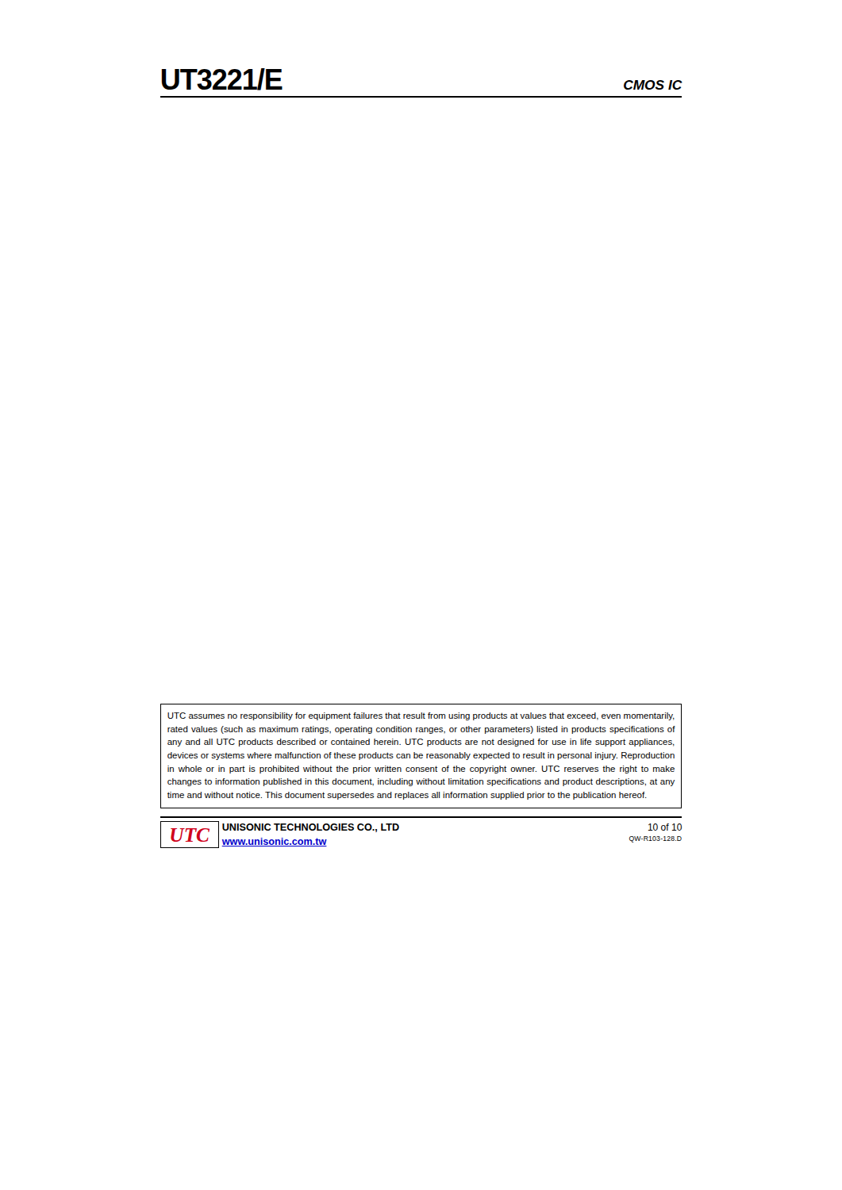UT3221/E
CMOS IC
UTC assumes no responsibility for equipment failures that result from using products at values that exceed, even momentarily, rated values (such as maximum ratings, operating condition ranges, or other parameters) listed in products specifications of any and all UTC products described or contained herein. UTC products are not designed for use in life support appliances, devices or systems where malfunction of these products can be reasonably expected to result in personal injury. Reproduction in whole or in part is prohibited without the prior written consent of the copyright owner. UTC reserves the right to make changes to information published in this document, including without limitation specifications and product descriptions, at any time and without notice. This document supersedes and replaces all information supplied prior to the publication hereof.
UTC
UNISONIC TECHNOLOGIES CO., LTD
www.unisonic.com.tw
10 of 10
QW-R103-128.D